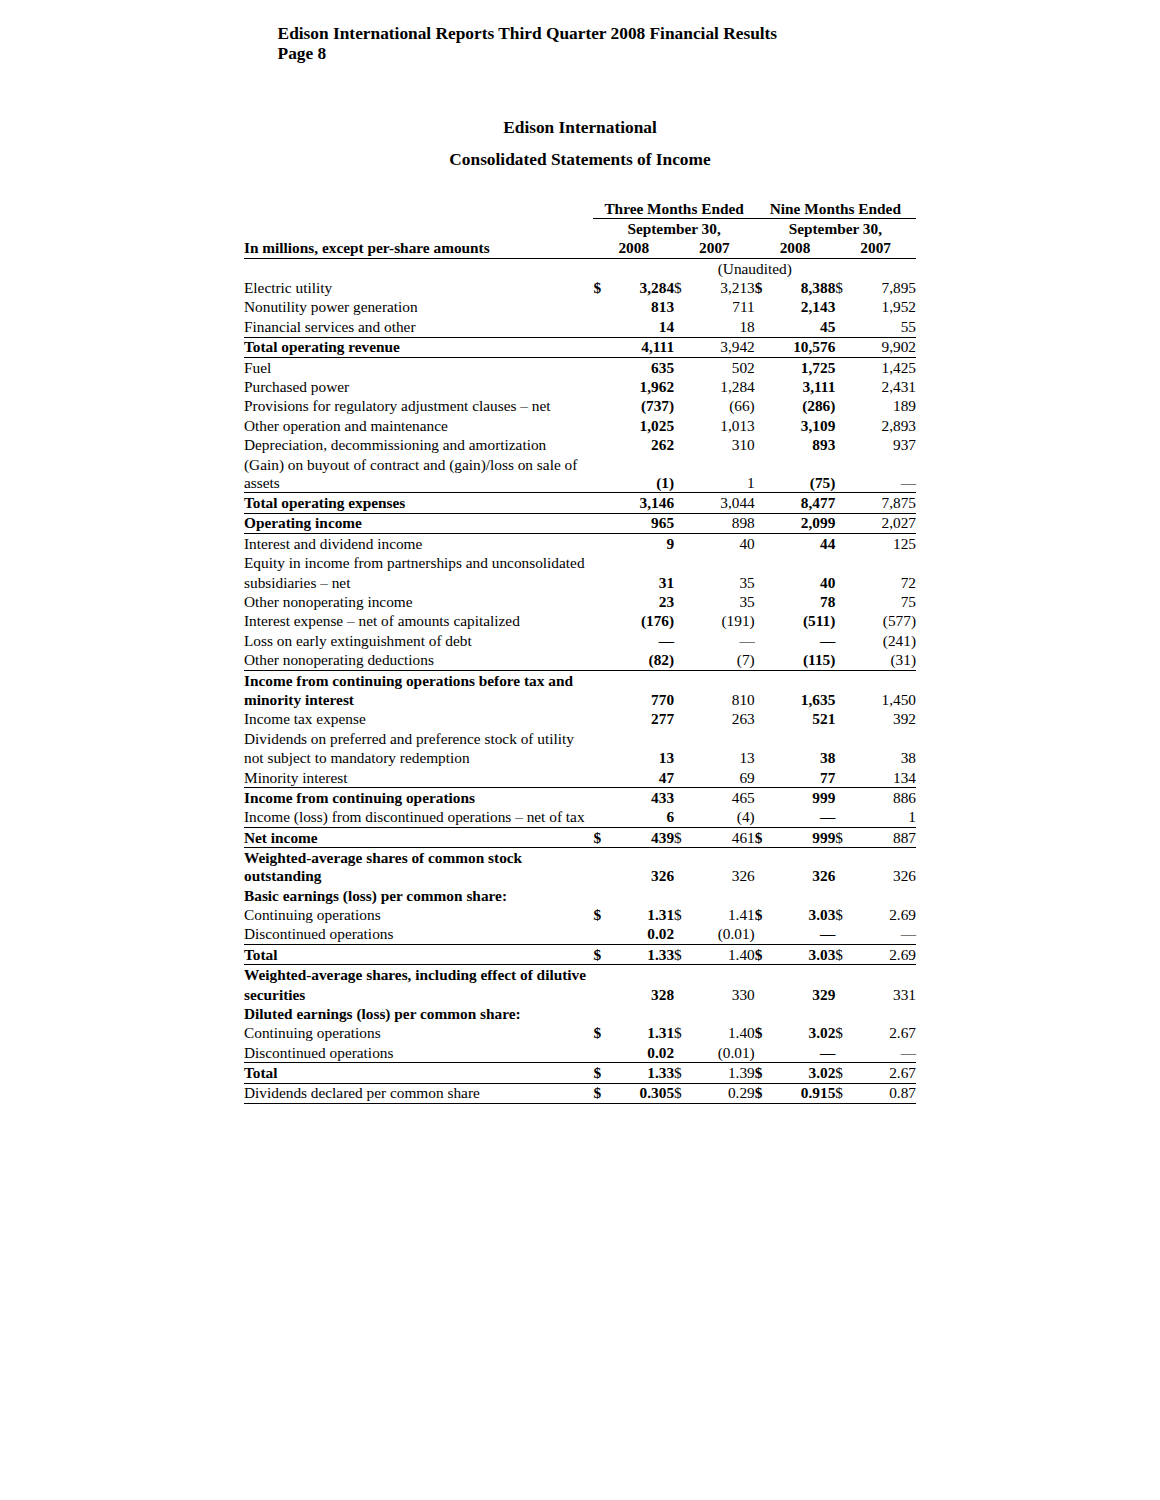Edison International Reports Third Quarter 2008 Financial Results Page 8
Edison International
Consolidated Statements of Income
| | Three Months Ended | Nine Months Ended |
| | September 30, | September 30, |
| In millions, except per-share amounts | 2008 | 2007 | 2008 | 2007 |
| | (Unaudited) |
| Electric utility | $ | 3,284 | $ | 3,213 | $ | 8,388 | $ | 7,895 |
| Nonutility power generation | | 813 | | 711 | | 2,143 | | 1,952 |
| Financial services and other | | 14 | | 18 | | 45 | | 55 |
| Total operating revenue | | 4,111 | | 3,942 | | 10,576 | | 9,902 |
| Fuel | | 635 | | 502 | | 1,725 | | 1,425 |
| Purchased power | | 1,962 | | 1,284 | | 3,111 | | 2,431 |
| Provisions for regulatory adjustment clauses – net | | (737) | | (66) | | (286) | | 189 |
| Other operation and maintenance | | 1,025 | | 1,013 | | 3,109 | | 2,893 |
| Depreciation, decommissioning and amortization | | 262 | | 310 | | 893 | | 937 |
| (Gain) on buyout of contract and (gain)/loss on sale of assets | | (1) | | 1 | | (75) | | — |
| Total operating expenses | | 3,146 | | 3,044 | | 8,477 | | 7,875 |
| Operating income | | 965 | | 898 | | 2,099 | | 2,027 |
| Interest and dividend income | | 9 | | 40 | | 44 | | 125 |
| Equity in income from partnerships and unconsolidated | | | | | | | | |
| subsidiaries – net | | 31 | | 35 | | 40 | | 72 |
| Other nonoperating income | | 23 | | 35 | | 78 | | 75 |
| Interest expense – net of amounts capitalized | | (176) | | (191) | | (511) | | (577) |
| Loss on early extinguishment of debt | | — | | — | | — | | (241) |
| Other nonoperating deductions | | (82) | | (7) | | (115) | | (31) |
| Income from continuing operations before tax and | | | | | | | | |
| minority interest | | 770 | | 810 | | 1,635 | | 1,450 |
| Income tax expense | | 277 | | 263 | | 521 | | 392 |
| Dividends on preferred and preference stock of utility | | | | | | | | |
| not subject to mandatory redemption | | 13 | | 13 | | 38 | | 38 |
| Minority interest | | 47 | | 69 | | 77 | | 134 |
| Income from continuing operations | | 433 | | 465 | | 999 | | 886 |
| Income (loss) from discontinued operations – net of tax | | 6 | | (4) | | — | | 1 |
| Net income | $ | 439 | $ | 461 | $ | 999 | $ | 887 |
| Weighted-average shares of common stock outstanding | | 326 | | 326 | | 326 | | 326 |
| Basic earnings (loss) per common share: | | | | | | | | |
| Continuing operations | $ | 1.31 | $ | 1.41 | $ | 3.03 | $ | 2.69 |
| Discontinued operations | | 0.02 | | (0.01) | | — | | — |
| Total | $ | 1.33 | $ | 1.40 | $ | 3.03 | $ | 2.69 |
| Weighted-average shares, including effect of dilutive | | | | | | | | |
| securities | | 328 | | 330 | | 329 | | 331 |
| Diluted earnings (loss) per common share: | | | | | | | | |
| Continuing operations | $ | 1.31 | $ | 1.40 | $ | 3.02 | $ | 2.67 |
| Discontinued operations | | 0.02 | | (0.01) | | — | | — |
| Total | $ | 1.33 | $ | 1.39 | $ | 3.02 | $ | 2.67 |
| Dividends declared per common share | $ | 0.305 | $ | 0.29 | $ | 0.915 | $ | 0.87 |